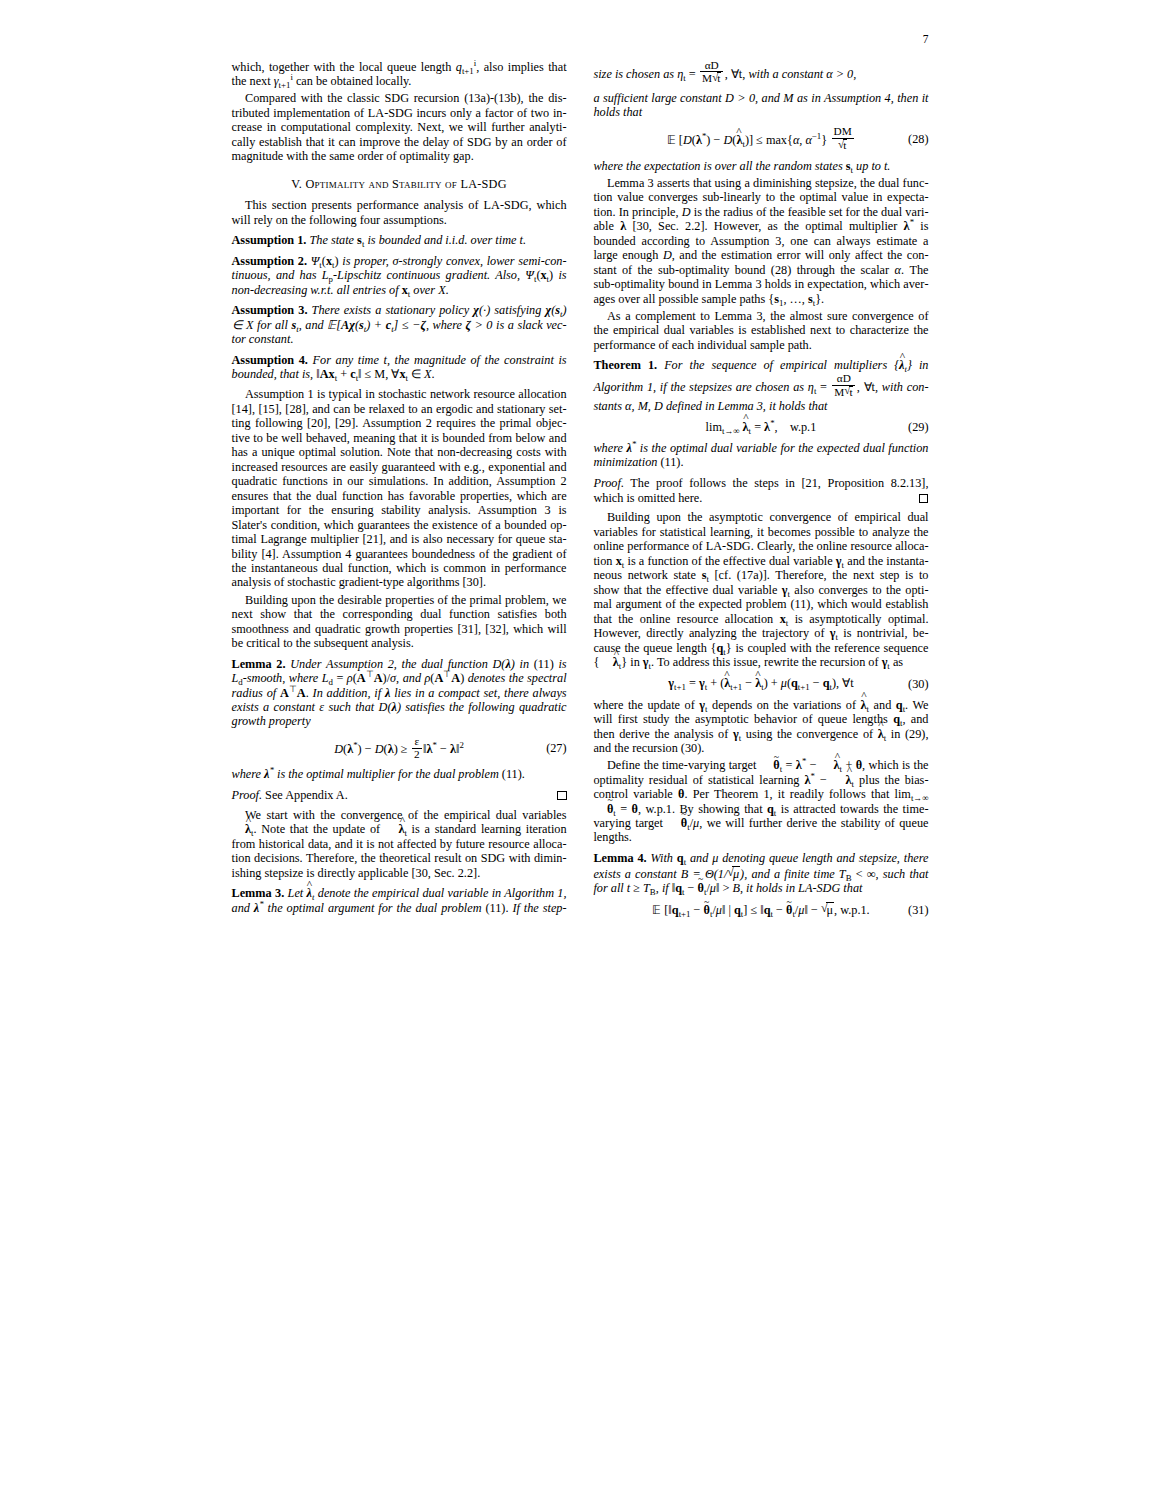7
which, together with the local queue length qt+1i, also implies that the next γt+1i can be obtained locally.
Compared with the classic SDG recursion (13a)-(13b), the distributed implementation of LA-SDG incurs only a factor of two increase in computational complexity. Next, we will further analytically establish that it can improve the delay of SDG by an order of magnitude with the same order of optimality gap.
V. Optimality and Stability of LA-SDG
This section presents performance analysis of LA-SDG, which will rely on the following four assumptions.
Assumption 1. The state st is bounded and i.i.d. over time t.
Assumption 2. Ψt(xt) is proper, σ-strongly convex, lower semi-continuous, and has Lp-Lipschitz continuous gradient. Also, Ψt(xt) is non-decreasing w.r.t. all entries of xt over X.
Assumption 3. There exists a stationary policy χ(·) satisfying χ(st) ∈ X for all st, and 𝔼[Aχ(st) + ct] ≤ −ζ, where ζ > 0 is a slack vector constant.
Assumption 4. For any time t, the magnitude of the constraint is bounded, that is, ‖Axt + ct‖ ≤ M, ∀xt ∈ X.
Assumption 1 is typical in stochastic network resource allocation [14], [15], [28], and can be relaxed to an ergodic and stationary setting following [20], [29]. Assumption 2 requires the primal objective to be well behaved, meaning that it is bounded from below and has a unique optimal solution. Note that non-decreasing costs with increased resources are easily guaranteed with e.g., exponential and quadratic functions in our simulations. In addition, Assumption 2 ensures that the dual function has favorable properties, which are important for the ensuring stability analysis. Assumption 3 is Slater's condition, which guarantees the existence of a bounded optimal Lagrange multiplier [21], and is also necessary for queue stability [4]. Assumption 4 guarantees boundedness of the gradient of the instantaneous dual function, which is common in performance analysis of stochastic gradient-type algorithms [30].
Building upon the desirable properties of the primal problem, we next show that the corresponding dual function satisfies both smoothness and quadratic growth properties [31], [32], which will be critical to the subsequent analysis.
Lemma 2. Under Assumption 2, the dual function D(λ) in (11) is Ld-smooth, where Ld = ρ(A⊤A)/σ, and ρ(A⊤A) denotes the spectral radius of A⊤A. In addition, if λ lies in a compact set, there always exists a constant ε such that D(λ) satisfies the following quadratic growth property
D(λ*) − D(λ) ≥ ε 2‖λ* − λ‖2 (27)
where λ* is the optimal multiplier for the dual problem (11).
Proof. See Appendix A.
We start with the convergence of the empirical dual variables λt. Note that the update of λt is a standard learning iteration from historical data, and it is not affected by future resource allocation decisions. Therefore, the theoretical result on SDG with diminishing stepsize is directly applicable [30, Sec. 2.2].
Lemma 3. Let λt denote the empirical dual variable in Algorithm 1, and λ* the optimal argument for the dual problem (11). If the stepsize is chosen as ηt = αD Mt, ∀t, with a constant α > 0,
a sufficient large constant D > 0, and M as in Assumption 4, then it holds that
𝔼 [D(λ*) − D(λt)] ≤ max{α, α−1} DM t (28)
where the expectation is over all the random states st up to t.
Lemma 3 asserts that using a diminishing stepsize, the dual function value converges sub-linearly to the optimal value in expectation. In principle, D is the radius of the feasible set for the dual variable λ [30, Sec. 2.2]. However, as the optimal multiplier λ* is bounded according to Assumption 3, one can always estimate a large enough D, and the estimation error will only affect the constant of the sub-optimality bound (28) through the scalar α. The sub-optimality bound in Lemma 3 holds in expectation, which averages over all possible sample paths {s1, …, st}.
As a complement to Lemma 3, the almost sure convergence of the empirical dual variables is established next to characterize the performance of each individual sample path.
Theorem 1. For the sequence of empirical multipliers {λt} in Algorithm 1, if the stepsizes are chosen as ηt = αD Mt, ∀t, with constants α, M, D defined in Lemma 3, it holds that
limt→∞ λt = λ*, w.p.1 (29)
where λ* is the optimal dual variable for the expected dual function minimization (11).
Proof. The proof follows the steps in [21, Proposition 8.2.13], which is omitted here.
Building upon the asymptotic convergence of empirical dual variables for statistical learning, it becomes possible to analyze the online performance of LA-SDG. Clearly, the online resource allocation xt is a function of the effective dual variable γt and the instantaneous network state st [cf. (17a)]. Therefore, the next step is to show that the effective dual variable γt also converges to the optimal argument of the expected problem (11), which would establish that the online resource allocation xt is asymptotically optimal. However, directly analyzing the trajectory of γt is nontrivial, because the queue length {qt} is coupled with the reference sequence {λt} in γt. To address this issue, rewrite the recursion of γt as
γt+1 = γt + (λt+1 − λt) + μ(qt+1 − qt), ∀t (30)
where the update of γt depends on the variations of λt and qt. We will first study the asymptotic behavior of queue lengths qt, and then derive the analysis of γt using the convergence of λt in (29), and the recursion (30).
Define the time-varying target θt = λ* − λt + θ, which is the optimality residual of statistical learning λ* − λt plus the bias-control variable θ. Per Theorem 1, it readily follows that limt→∞ θt = θ, w.p.1. By showing that qt is attracted towards the time-varying target θt/μ, we will further derive the stability of queue lengths.
Lemma 4. With qt and μ denoting queue length and stepsize, there exists a constant B = Θ(1/μ), and a finite time TB < ∞, such that for all t ≥ TB, if ‖qt − θt/μ‖ > B, it holds in LA-SDG that
𝔼 [‖qt+1 − θt/μ‖ | qt] ≤ ‖qt − θt/μ‖ − μ, w.p.1. (31)